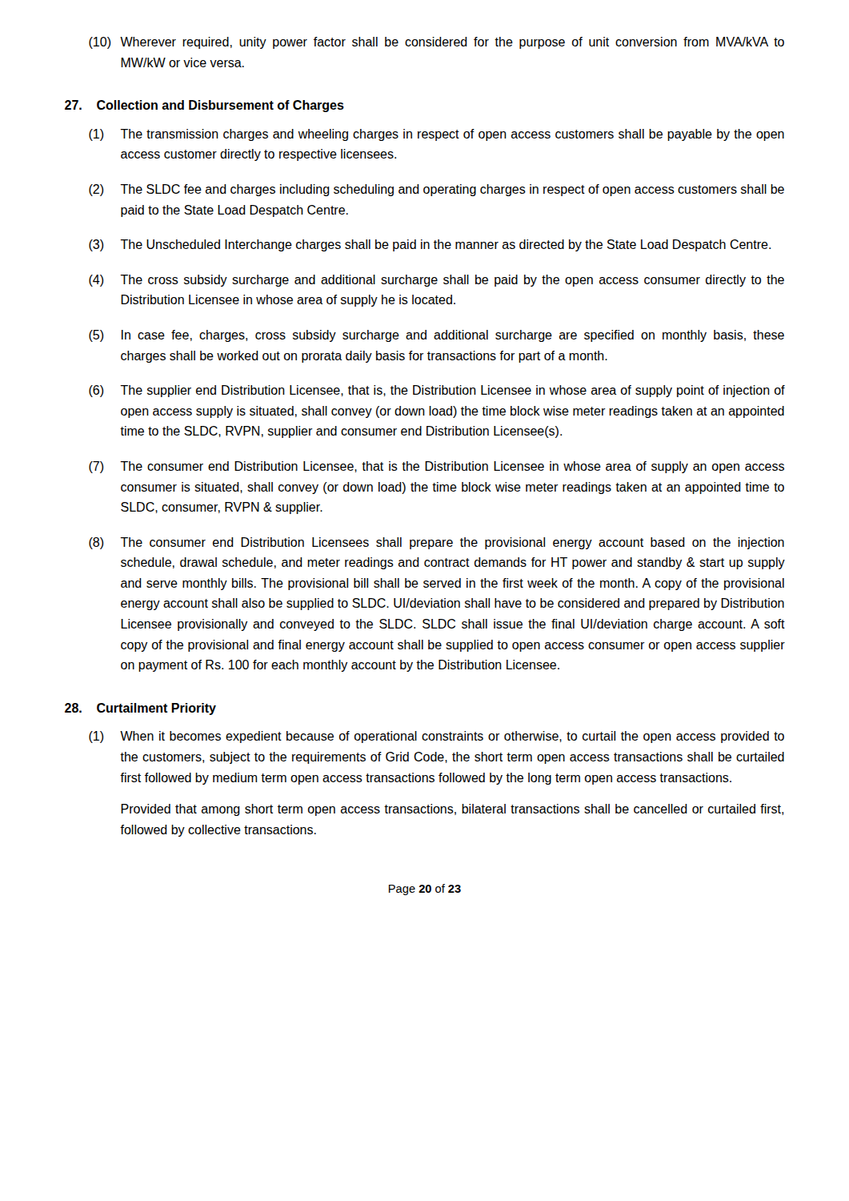(10)
Wherever required, unity power factor shall be considered for the purpose of unit conversion from MVA/kVA to MW/kW or vice versa.
27. Collection and Disbursement of Charges
(1)
The transmission charges and wheeling charges in respect of open access customers shall be payable by the open access customer directly to respective licensees.
(2)
The SLDC fee and charges including scheduling and operating charges in respect of open access customers shall be paid to the State Load Despatch Centre.
(3)
The Unscheduled Interchange charges shall be paid in the manner as directed by the State Load Despatch Centre.
(4)
The cross subsidy surcharge and additional surcharge shall be paid by the open access consumer directly to the Distribution Licensee in whose area of supply he is located.
(5)
In case fee, charges, cross subsidy surcharge and additional surcharge are specified on monthly basis, these charges shall be worked out on prorata daily basis for transactions for part of a month.
(6)
The supplier end Distribution Licensee, that is, the Distribution Licensee in whose area of supply point of injection of open access supply is situated, shall convey (or down load) the time block wise meter readings taken at an appointed time to the SLDC, RVPN, supplier and consumer end Distribution Licensee(s).
(7)
The consumer end Distribution Licensee, that is the Distribution Licensee in whose area of supply an open access consumer is situated, shall convey (or down load) the time block wise meter readings taken at an appointed time to SLDC, consumer, RVPN & supplier.
(8)
The consumer end Distribution Licensees shall prepare the provisional energy account based on the injection schedule, drawal schedule, and meter readings and contract demands for HT power and standby & start up supply and serve monthly bills. The provisional bill shall be served in the first week of the month. A copy of the provisional energy account shall also be supplied to SLDC. UI/deviation shall have to be considered and prepared by Distribution Licensee provisionally and conveyed to the SLDC. SLDC shall issue the final UI/deviation charge account. A soft copy of the provisional and final energy account shall be supplied to open access consumer or open access supplier on payment of Rs. 100 for each monthly account by the Distribution Licensee.
28. Curtailment Priority
(1)
When it becomes expedient because of operational constraints or otherwise, to curtail the open access provided to the customers, subject to the requirements of Grid Code, the short term open access transactions shall be curtailed first followed by medium term open access transactions followed by the long term open access transactions.
Provided that among short term open access transactions, bilateral transactions shall be cancelled or curtailed first, followed by collective transactions.
Page 20 of 23